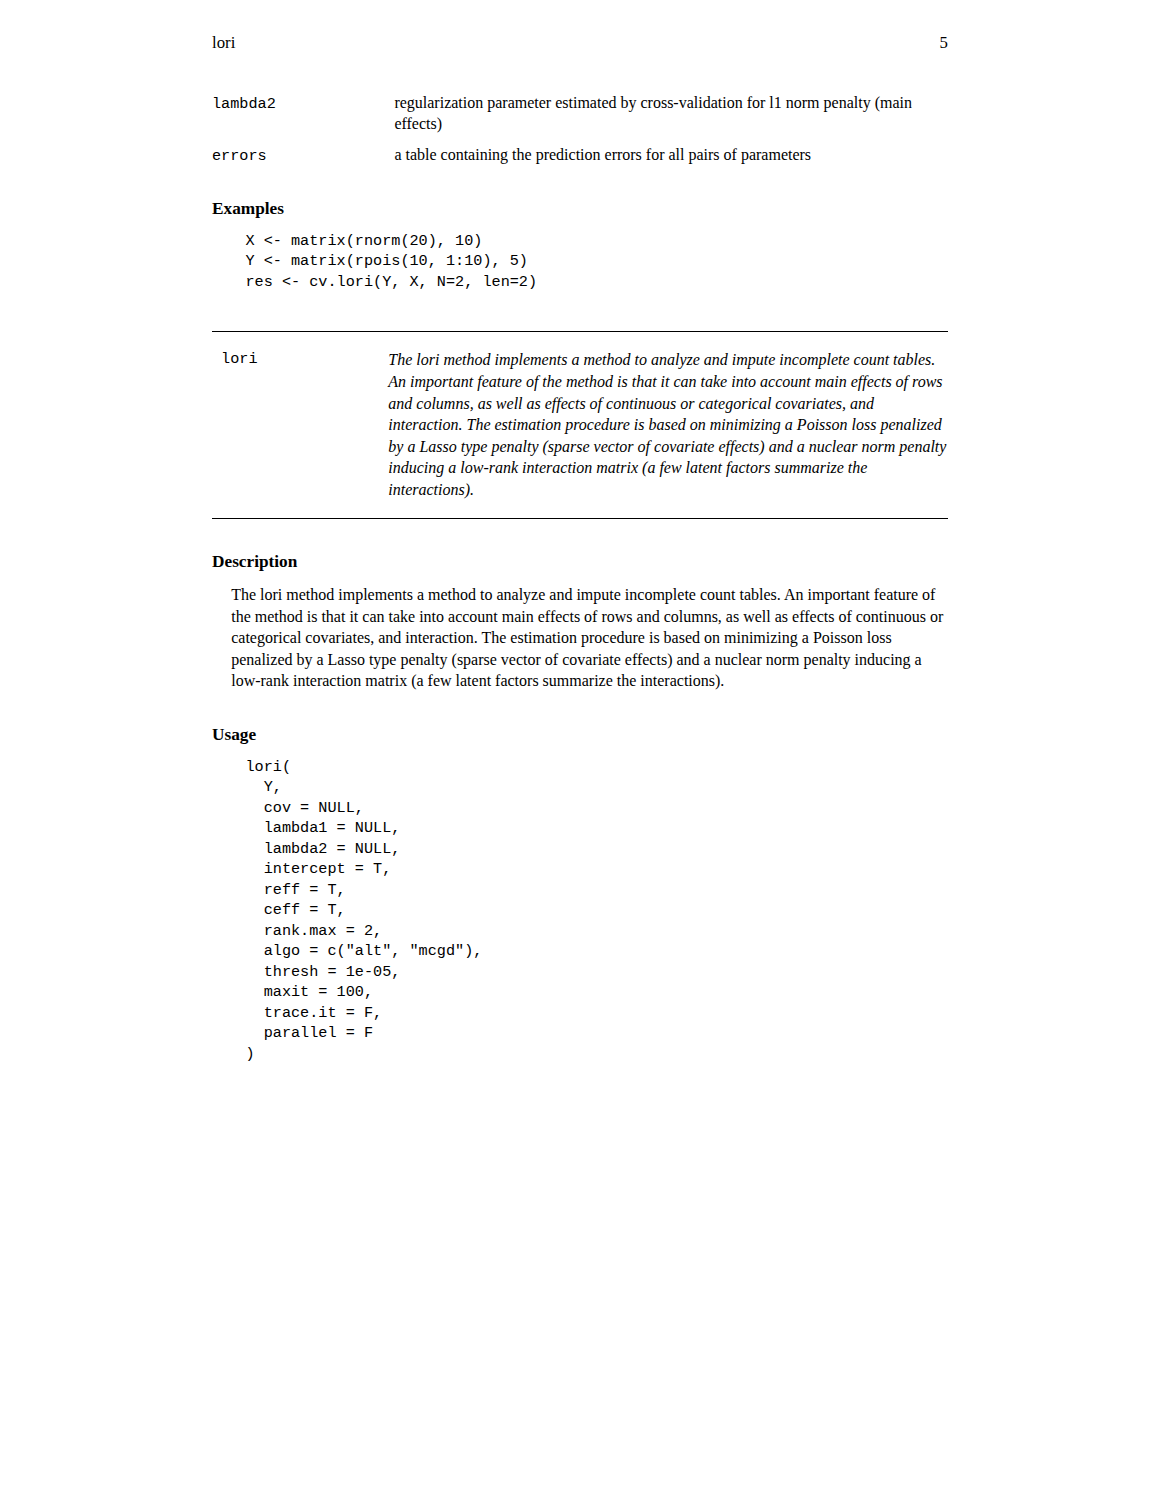lori 5
lambda2
regularization parameter estimated by cross-validation for l1 norm penalty (main effects)
errors
a table containing the prediction errors for all pairs of parameters
Examples
X <- matrix(rnorm(20), 10)
Y <- matrix(rpois(10, 1:10), 5)
res <- cv.lori(Y, X, N=2, len=2)
lori
The lori method implements a method to analyze and impute incomplete count tables. An important feature of the method is that it can take into account main effects of rows and columns, as well as effects of continuous or categorical covariates, and interaction. The estimation procedure is based on minimizing a Poisson loss penalized by a Lasso type penalty (sparse vector of covariate effects) and a nuclear norm penalty inducing a low-rank interaction matrix (a few latent factors summarize the interactions).
Description
The lori method implements a method to analyze and impute incomplete count tables. An important feature of the method is that it can take into account main effects of rows and columns, as well as effects of continuous or categorical covariates, and interaction. The estimation procedure is based on minimizing a Poisson loss penalized by a Lasso type penalty (sparse vector of covariate effects) and a nuclear norm penalty inducing a low-rank interaction matrix (a few latent factors summarize the interactions).
Usage
lori(
  Y,
  cov = NULL,
  lambda1 = NULL,
  lambda2 = NULL,
  intercept = T,
  reff = T,
  ceff = T,
  rank.max = 2,
  algo = c("alt", "mcgd"),
  thresh = 1e-05,
  maxit = 100,
  trace.it = F,
  parallel = F
)